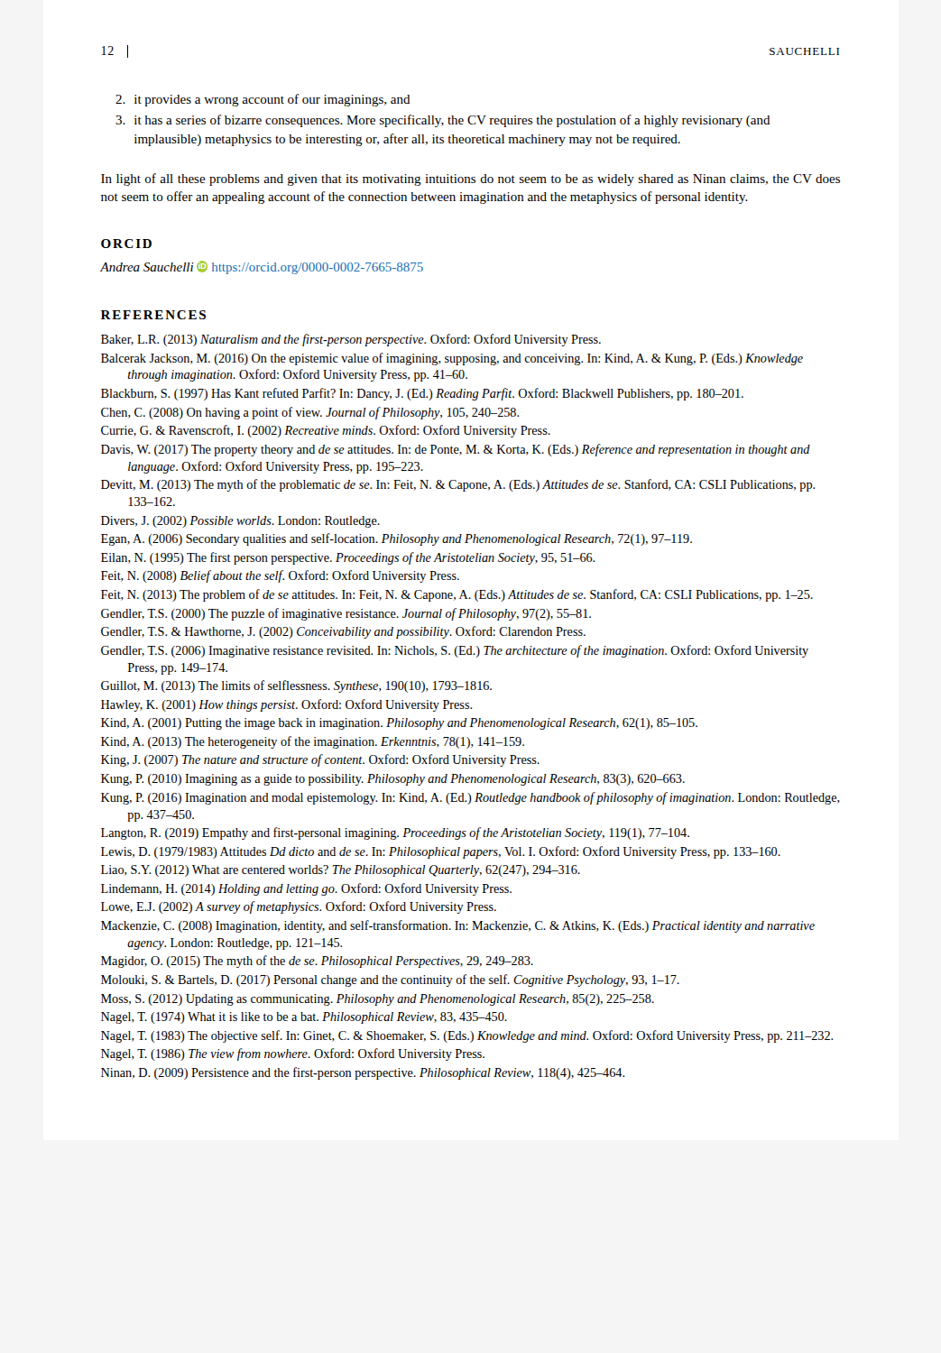12 Sauchelli
it provides a wrong account of our imaginings, and
it has a series of bizarre consequences. More specifically, the CV requires the postulation of a highly revisionary (and implausible) metaphysics to be interesting or, after all, its theoretical machinery may not be required.
In light of all these problems and given that its motivating intuitions do not seem to be as widely shared as Ninan claims, the CV does not seem to offer an appealing account of the connection between imagination and the metaphysics of personal identity.
ORCID
Andrea Sauchelli https://orcid.org/0000-0002-7665-8875
REFERENCES
Baker, L.R. (2013) Naturalism and the first-person perspective. Oxford: Oxford University Press.
Balcerak Jackson, M. (2016) On the epistemic value of imagining, supposing, and conceiving. In: Kind, A. & Kung, P. (Eds.) Knowledge through imagination. Oxford: Oxford University Press, pp. 41–60.
Blackburn, S. (1997) Has Kant refuted Parfit? In: Dancy, J. (Ed.) Reading Parfit. Oxford: Blackwell Publishers, pp. 180–201.
Chen, C. (2008) On having a point of view. Journal of Philosophy, 105, 240–258.
Currie, G. & Ravenscroft, I. (2002) Recreative minds. Oxford: Oxford University Press.
Davis, W. (2017) The property theory and de se attitudes. In: de Ponte, M. & Korta, K. (Eds.) Reference and representation in thought and language. Oxford: Oxford University Press, pp. 195–223.
Devitt, M. (2013) The myth of the problematic de se. In: Feit, N. & Capone, A. (Eds.) Attitudes de se. Stanford, CA: CSLI Publications, pp. 133–162.
Divers, J. (2002) Possible worlds. London: Routledge.
Egan, A. (2006) Secondary qualities and self-location. Philosophy and Phenomenological Research, 72(1), 97–119.
Eilan, N. (1995) The first person perspective. Proceedings of the Aristotelian Society, 95, 51–66.
Feit, N. (2008) Belief about the self. Oxford: Oxford University Press.
Feit, N. (2013) The problem of de se attitudes. In: Feit, N. & Capone, A. (Eds.) Attitudes de se. Stanford, CA: CSLI Publications, pp. 1–25.
Gendler, T.S. (2000) The puzzle of imaginative resistance. Journal of Philosophy, 97(2), 55–81.
Gendler, T.S. & Hawthorne, J. (2002) Conceivability and possibility. Oxford: Clarendon Press.
Gendler, T.S. (2006) Imaginative resistance revisited. In: Nichols, S. (Ed.) The architecture of the imagination. Oxford: Oxford University Press, pp. 149–174.
Guillot, M. (2013) The limits of selflessness. Synthese, 190(10), 1793–1816.
Hawley, K. (2001) How things persist. Oxford: Oxford University Press.
Kind, A. (2001) Putting the image back in imagination. Philosophy and Phenomenological Research, 62(1), 85–105.
Kind, A. (2013) The heterogeneity of the imagination. Erkenntnis, 78(1), 141–159.
King, J. (2007) The nature and structure of content. Oxford: Oxford University Press.
Kung, P. (2010) Imagining as a guide to possibility. Philosophy and Phenomenological Research, 83(3), 620–663.
Kung, P. (2016) Imagination and modal epistemology. In: Kind, A. (Ed.) Routledge handbook of philosophy of imagination. London: Routledge, pp. 437–450.
Langton, R. (2019) Empathy and first-personal imagining. Proceedings of the Aristotelian Society, 119(1), 77–104.
Lewis, D. (1979/1983) Attitudes Dd dicto and de se. In: Philosophical papers, Vol. I. Oxford: Oxford University Press, pp. 133–160.
Liao, S.Y. (2012) What are centered worlds? The Philosophical Quarterly, 62(247), 294–316.
Lindemann, H. (2014) Holding and letting go. Oxford: Oxford University Press.
Lowe, E.J. (2002) A survey of metaphysics. Oxford: Oxford University Press.
Mackenzie, C. (2008) Imagination, identity, and self-transformation. In: Mackenzie, C. & Atkins, K. (Eds.) Practical identity and narrative agency. London: Routledge, pp. 121–145.
Magidor, O. (2015) The myth of the de se. Philosophical Perspectives, 29, 249–283.
Molouki, S. & Bartels, D. (2017) Personal change and the continuity of the self. Cognitive Psychology, 93, 1–17.
Moss, S. (2012) Updating as communicating. Philosophy and Phenomenological Research, 85(2), 225–258.
Nagel, T. (1974) What it is like to be a bat. Philosophical Review, 83, 435–450.
Nagel, T. (1983) The objective self. In: Ginet, C. & Shoemaker, S. (Eds.) Knowledge and mind. Oxford: Oxford University Press, pp. 211–232.
Nagel, T. (1986) The view from nowhere. Oxford: Oxford University Press.
Ninan, D. (2009) Persistence and the first-person perspective. Philosophical Review, 118(4), 425–464.